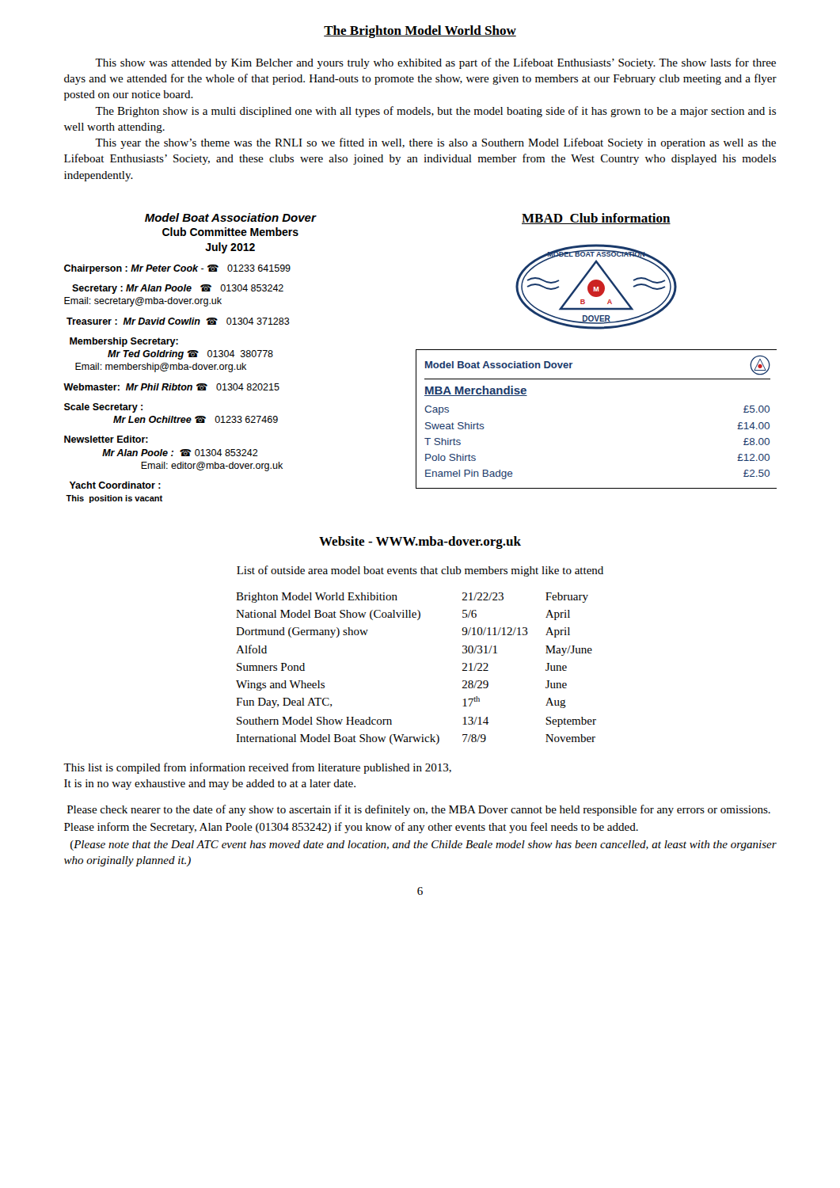The Brighton Model World Show
This show was attended by Kim Belcher and yours truly who exhibited as part of the Lifeboat Enthusiasts’ Society. The show lasts for three days and we attended for the whole of that period. Hand-outs to promote the show, were given to members at our February club meeting and a flyer posted on our notice board.
The Brighton show is a multi disciplined one with all types of models, but the model boating side of it has grown to be a major section and is well worth attending.
This year the show’s theme was the RNLI so we fitted in well, there is also a Southern Model Lifeboat Society in operation as well as the Lifeboat Enthusiasts’ Society, and these clubs were also joined by an individual member from the West Country who displayed his models independently.
Model Boat Association Dover
Club Committee Members
July 2012
Chairperson : Mr Peter Cook - ☎ 01233 641599
Secretary : Mr Alan Poole ☎ 01304 853242 Email: secretary@mba-dover.org.uk
Treasurer : Mr David Cowlin ☎ 01304 371283
Membership Secretary:
Mr Ted Goldring ☎ 01304 380778
Email: membership@mba-dover.org.uk
Webmaster: Mr Phil Ribton ☎ 01304 820215
Scale Secretary :
Mr Len Ochiltree ☎ 01233 627469
Newsletter Editor:
Mr Alan Poole : ☎ 01304 853242
Email: editor@mba-dover.org.uk
Yacht Coordinator :
This position is vacant
MBAD Club information
M B A MODEL BOAT ASSOCIATION DOVER
Model Boat Association Dover
MBA Merchandise
| Caps | £5.00 |
| Sweat Shirts | £14.00 |
| T Shirts | £8.00 |
| Polo Shirts | £12.00 |
| Enamel Pin Badge | £2.50 |
Website - WWW.mba-dover.org.uk
List of outside area model boat events that club members might like to attend
| Brighton Model World Exhibition | 21/22/23 | February |
| National Model Boat Show (Coalville) | 5/6 | April |
| Dortmund (Germany) show | 9/10/11/12/13 | April |
| Alfold | 30/31/1 | May/June |
| Sumners Pond | 21/22 | June |
| Wings and Wheels | 28/29 | June |
| Fun Day, Deal ATC, | 17 th | Aug |
| Southern Model Show Headcorn | 13/14 | September |
| International Model Boat Show (Warwick) | 7/8/9 | November |
This list is compiled from information received from literature published in 2013,
It is in no way exhaustive and may be added to at a later date.
Please check nearer to the date of any show to ascertain if it is definitely on, the MBA Dover cannot be held responsible for any errors or omissions.
Please inform the Secretary, Alan Poole (01304 853242) if you know of any other events that you feel needs to be added.
(Please note that the Deal ATC event has moved date and location, and the Childe Beale model show has been cancelled, at least with the organiser who originally planned it.)
6